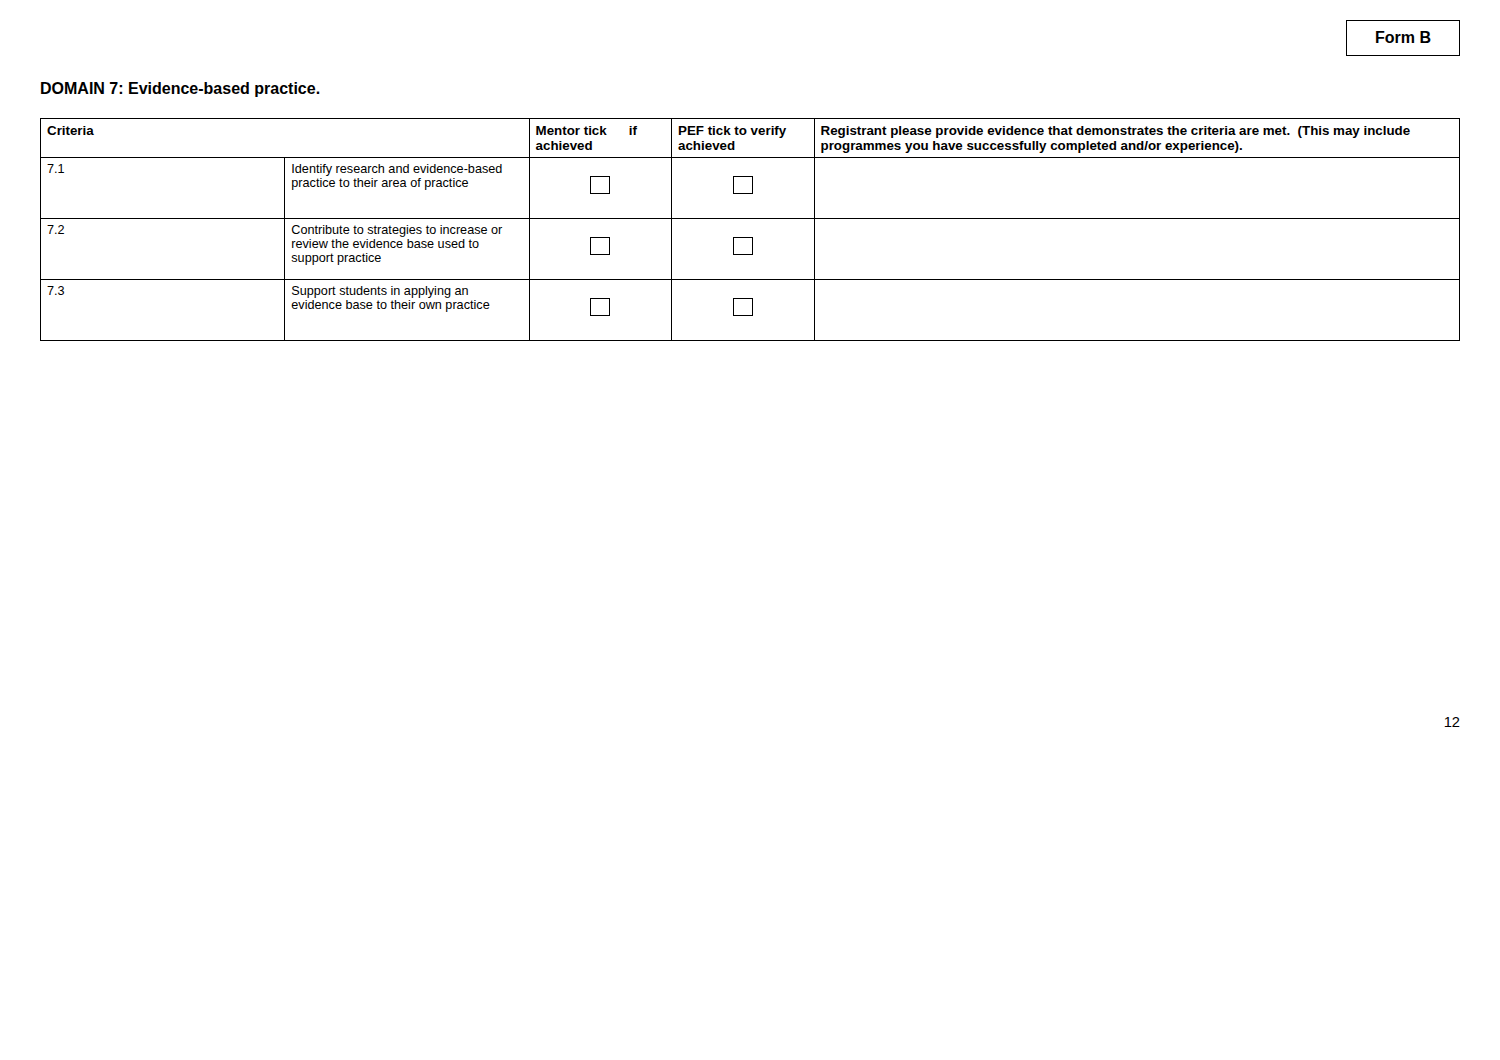Form B
DOMAIN 7: Evidence-based practice.
| Criteria | Mentor tick if achieved | PEF tick to verify achieved | Registrant please provide evidence that demonstrates the criteria are met. (This may include programmes you have successfully completed and/or experience). |
| --- | --- | --- | --- |
| 7.1 | Identify research and evidence-based practice to their area of practice | | | |
| 7.2 | Contribute to strategies to increase or review the evidence base used to support practice | | | |
| 7.3 | Support students in applying an evidence base to their own practice | | | |
12